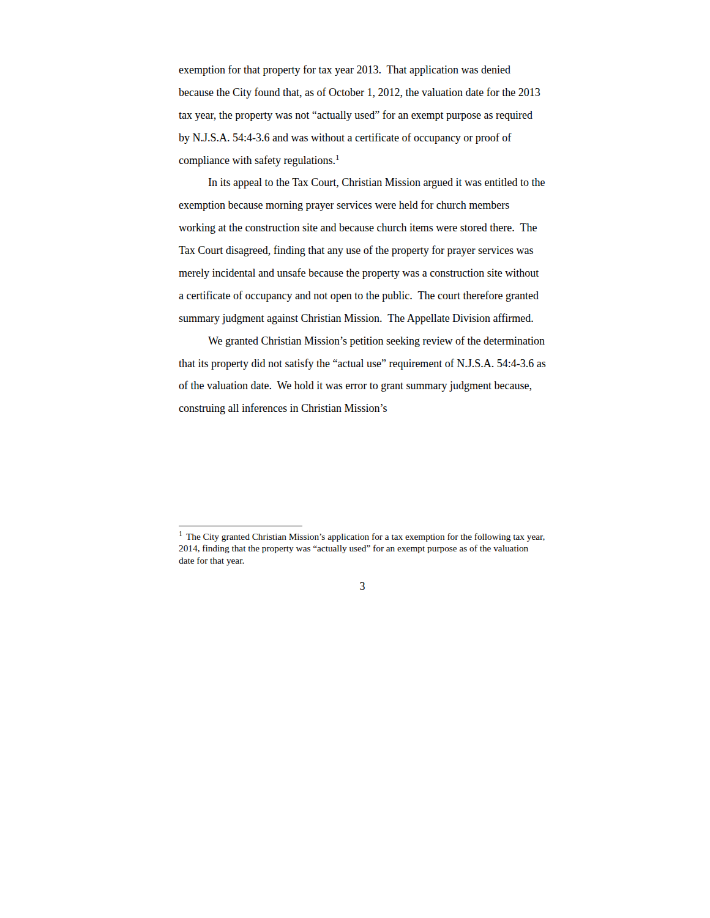exemption for that property for tax year 2013. That application was denied because the City found that, as of October 1, 2012, the valuation date for the 2013 tax year, the property was not “actually used” for an exempt purpose as required by N.J.S.A. 54:4-3.6 and was without a certificate of occupancy or proof of compliance with safety regulations.1
In its appeal to the Tax Court, Christian Mission argued it was entitled to the exemption because morning prayer services were held for church members working at the construction site and because church items were stored there. The Tax Court disagreed, finding that any use of the property for prayer services was merely incidental and unsafe because the property was a construction site without a certificate of occupancy and not open to the public. The court therefore granted summary judgment against Christian Mission. The Appellate Division affirmed.
We granted Christian Mission’s petition seeking review of the determination that its property did not satisfy the “actual use” requirement of N.J.S.A. 54:4-3.6 as of the valuation date. We hold it was error to grant summary judgment because, construing all inferences in Christian Mission’s
1 The City granted Christian Mission’s application for a tax exemption for the following tax year, 2014, finding that the property was “actually used” for an exempt purpose as of the valuation date for that year.
3